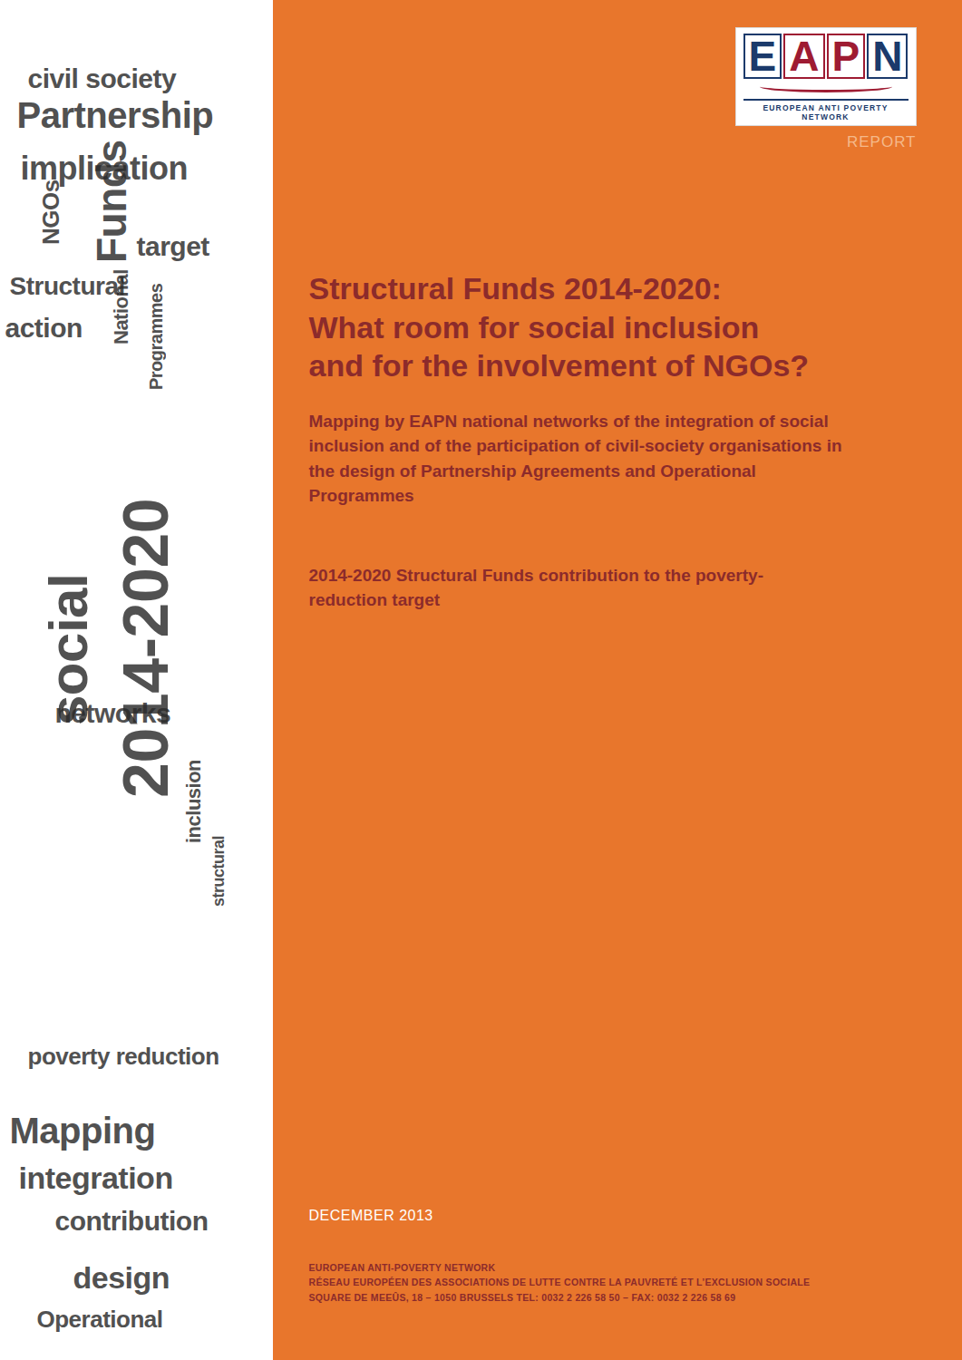civil society Partnership implication target NGOs Funds Structural action National Programmes networks social 2014-2020 inclusion structural poverty reduction Mapping integration contribution design Operational
EAPN
EUROPEAN ANTI POVERTY NETWORK
REPORT
Structural Funds 2014-2020:
What room for social inclusion
and for the involvement of NGOs?
Mapping by EAPN national networks of the integration of social inclusion and of the participation of civil-society organisations in the design of Partnership Agreements and Operational Programmes
2014-2020 Structural Funds contribution to the poverty-reduction target
DECEMBER 2013
European Anti-Poverty Network
Réseau Européen des Associations de Lutte contre la Pauvreté et l’Exclusion Sociale
Square de Meeûs, 18 – 1050 Brussels Tel: 0032 2 226 58 50 – Fax: 0032 2 226 58 69